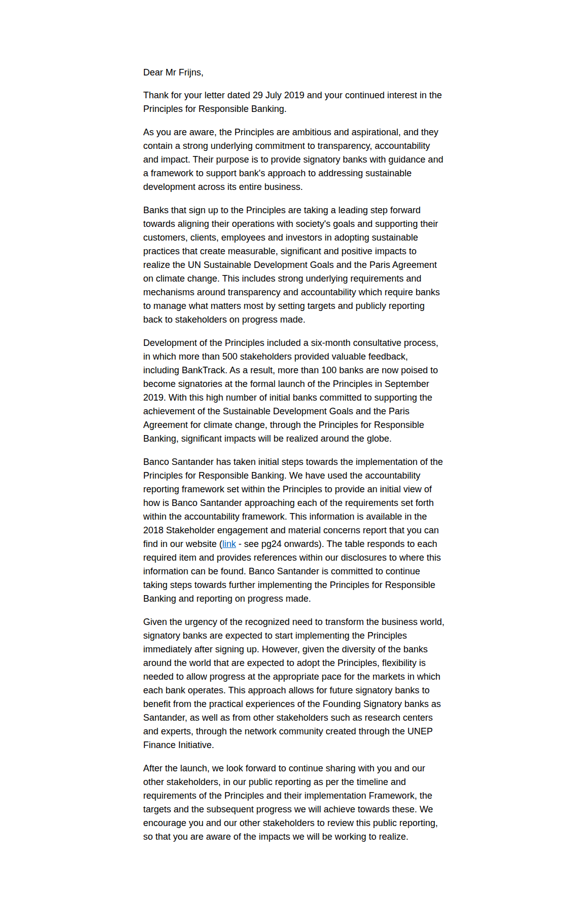Dear Mr Frijns,
Thank for your letter dated 29 July 2019 and your continued interest in the Principles for Responsible Banking.
As you are aware, the Principles are ambitious and aspirational, and they contain a strong underlying commitment to transparency, accountability and impact. Their purpose is to provide signatory banks with guidance and a framework to support bank's approach to addressing sustainable development across its entire business.
Banks that sign up to the Principles are taking a leading step forward towards aligning their operations with society's goals and supporting their customers, clients, employees and investors in adopting sustainable practices that create measurable, significant and positive impacts to realize the UN Sustainable Development Goals and the Paris Agreement on climate change. This includes strong underlying requirements and mechanisms around transparency and accountability which require banks to manage what matters most by setting targets and publicly reporting back to stakeholders on progress made.
Development of the Principles included a six-month consultative process, in which more than 500 stakeholders provided valuable feedback, including BankTrack. As a result, more than 100 banks are now poised to become signatories at the formal launch of the Principles in September 2019. With this high number of initial banks committed to supporting the achievement of the Sustainable Development Goals and the Paris Agreement for climate change, through the Principles for Responsible Banking, significant impacts will be realized around the globe.
Banco Santander has taken initial steps towards the implementation of the Principles for Responsible Banking. We have used the accountability reporting framework set within the Principles to provide an initial view of how is Banco Santander approaching each of the requirements set forth within the accountability framework. This information is available in the 2018 Stakeholder engagement and material concerns report that you can find in our website (link - see pg24 onwards). The table responds to each required item and provides references within our disclosures to where this information can be found. Banco Santander is committed to continue taking steps towards further implementing the Principles for Responsible Banking and reporting on progress made.
Given the urgency of the recognized need to transform the business world, signatory banks are expected to start implementing the Principles immediately after signing up. However, given the diversity of the banks around the world that are expected to adopt the Principles, flexibility is needed to allow progress at the appropriate pace for the markets in which each bank operates. This approach allows for future signatory banks to benefit from the practical experiences of the Founding Signatory banks as Santander, as well as from other stakeholders such as research centers and experts, through the network community created through the UNEP Finance Initiative.
After the launch, we look forward to continue sharing with you and our other stakeholders, in our public reporting as per the timeline and requirements of the Principles and their implementation Framework, the targets and the subsequent progress we will achieve towards these. We encourage you and our other stakeholders to review this public reporting, so that you are aware of the impacts we will be working to realize.